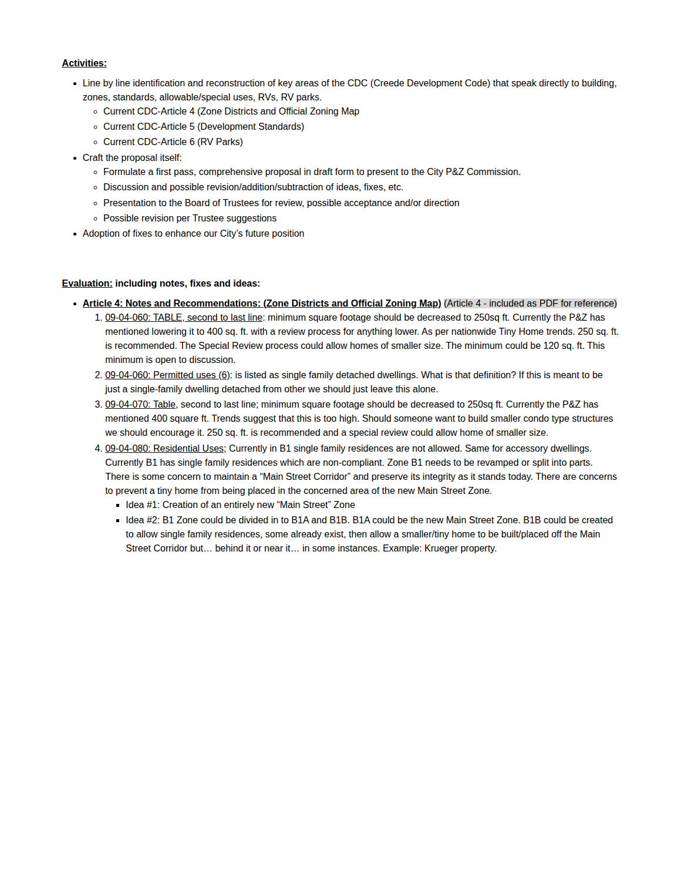Activities:
Line by line identification and reconstruction of key areas of the CDC (Creede Development Code) that speak directly to building, zones, standards, allowable/special uses, RVs, RV parks.
Current CDC-Article 4 (Zone Districts and Official Zoning Map
Current CDC-Article 5 (Development Standards)
Current CDC-Article 6 (RV Parks)
Craft the proposal itself:
Formulate a first pass, comprehensive proposal in draft form to present to the City P&Z Commission.
Discussion and possible revision/addition/subtraction of ideas, fixes, etc.
Presentation to the Board of Trustees for review, possible acceptance and/or direction
Possible revision per Trustee suggestions
Adoption of fixes to enhance our City’s future position
Evaluation: including notes, fixes and ideas:
Article 4: Notes and Recommendations: (Zone Districts and Official Zoning Map) (Article 4 - included as PDF for reference)
09-04-060: TABLE, second to last line: minimum square footage should be decreased to 250sq ft. Currently the P&Z has mentioned lowering it to 400 sq. ft. with a review process for anything lower. As per nationwide Tiny Home trends. 250 sq. ft. is recommended. The Special Review process could allow homes of smaller size. The minimum could be 120 sq. ft. This minimum is open to discussion.
09-04-060: Permitted uses (6): is listed as single family detached dwellings. What is that definition? If this is meant to be just a single-family dwelling detached from other we should just leave this alone.
09-04-070: Table, second to last line; minimum square footage should be decreased to 250sq ft. Currently the P&Z has mentioned 400 square ft. Trends suggest that this is too high. Should someone want to build smaller condo type structures we should encourage it. 250 sq. ft. is recommended and a special review could allow home of smaller size.
09-04-080: Residential Uses; Currently in B1 single family residences are not allowed. Same for accessory dwellings. Currently B1 has single family residences which are non-compliant. Zone B1 needs to be revamped or split into parts. There is some concern to maintain a “Main Street Corridor” and preserve its integrity as it stands today. There are concerns to prevent a tiny home from being placed in the concerned area of the new Main Street Zone.
Idea #1: Creation of an entirely new “Main Street” Zone
Idea #2: B1 Zone could be divided in to B1A and B1B. B1A could be the new Main Street Zone. B1B could be created to allow single family residences, some already exist, then allow a smaller/tiny home to be built/placed off the Main Street Corridor but… behind it or near it… in some instances. Example: Krueger property.